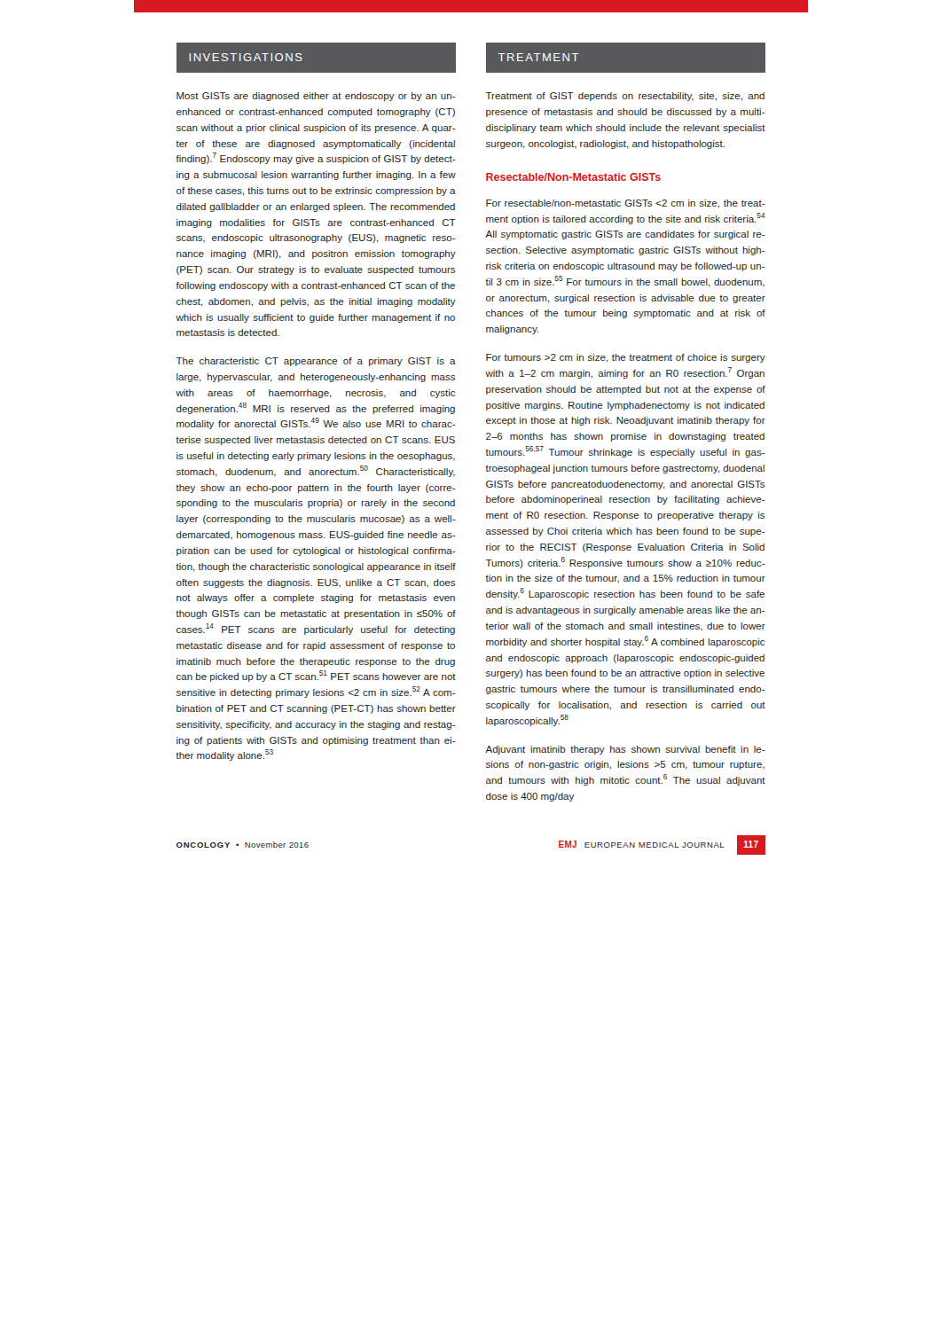Investigations
Most GISTs are diagnosed either at endoscopy or by an unenhanced or contrast-enhanced computed tomography (CT) scan without a prior clinical suspicion of its presence. A quarter of these are diagnosed asymptomatically (incidental finding).7 Endoscopy may give a suspicion of GIST by detecting a submucosal lesion warranting further imaging. In a few of these cases, this turns out to be extrinsic compression by a dilated gallbladder or an enlarged spleen. The recommended imaging modalities for GISTs are contrast-enhanced CT scans, endoscopic ultrasonography (EUS), magnetic resonance imaging (MRI), and positron emission tomography (PET) scan. Our strategy is to evaluate suspected tumours following endoscopy with a contrast-enhanced CT scan of the chest, abdomen, and pelvis, as the initial imaging modality which is usually sufficient to guide further management if no metastasis is detected.
The characteristic CT appearance of a primary GIST is a large, hypervascular, and heterogeneously-enhancing mass with areas of haemorrhage, necrosis, and cystic degeneration.48 MRI is reserved as the preferred imaging modality for anorectal GISTs.49 We also use MRI to characterise suspected liver metastasis detected on CT scans. EUS is useful in detecting early primary lesions in the oesophagus, stomach, duodenum, and anorectum.50 Characteristically, they show an echo-poor pattern in the fourth layer (corresponding to the muscularis propria) or rarely in the second layer (corresponding to the muscularis mucosae) as a well-demarcated, homogenous mass. EUS-guided fine needle aspiration can be used for cytological or histological confirmation, though the characteristic sonological appearance in itself often suggests the diagnosis. EUS, unlike a CT scan, does not always offer a complete staging for metastasis even though GISTs can be metastatic at presentation in ≤50% of cases.14 PET scans are particularly useful for detecting metastatic disease and for rapid assessment of response to imatinib much before the therapeutic response to the drug can be picked up by a CT scan.51 PET scans however are not sensitive in detecting primary lesions <2 cm in size.52 A combination of PET and CT scanning (PET-CT) has shown better sensitivity, specificity, and accuracy in the staging and restaging of patients with GISTs and optimising treatment than either modality alone.53
Treatment
Treatment of GIST depends on resectability, site, size, and presence of metastasis and should be discussed by a multidisciplinary team which should include the relevant specialist surgeon, oncologist, radiologist, and histopathologist.
Resectable/Non-Metastatic GISTs
For resectable/non-metastatic GISTs <2 cm in size, the treatment option is tailored according to the site and risk criteria.54 All symptomatic gastric GISTs are candidates for surgical resection. Selective asymptomatic gastric GISTs without high-risk criteria on endoscopic ultrasound may be followed-up until 3 cm in size.55 For tumours in the small bowel, duodenum, or anorectum, surgical resection is advisable due to greater chances of the tumour being symptomatic and at risk of malignancy.
For tumours >2 cm in size, the treatment of choice is surgery with a 1–2 cm margin, aiming for an R0 resection.7 Organ preservation should be attempted but not at the expense of positive margins. Routine lymphadenectomy is not indicated except in those at high risk. Neoadjuvant imatinib therapy for 2–6 months has shown promise in downstaging treated tumours.56,57 Tumour shrinkage is especially useful in gastroesophageal junction tumours before gastrectomy, duodenal GISTs before pancreatoduodenectomy, and anorectal GISTs before abdominoperineal resection by facilitating achievement of R0 resection. Response to preoperative therapy is assessed by Choi criteria which has been found to be superior to the RECIST (Response Evaluation Criteria in Solid Tumors) criteria.6 Responsive tumours show a ≥10% reduction in the size of the tumour, and a 15% reduction in tumour density.6 Laparoscopic resection has been found to be safe and is advantageous in surgically amenable areas like the anterior wall of the stomach and small intestines, due to lower morbidity and shorter hospital stay.6 A combined laparoscopic and endoscopic approach (laparoscopic endoscopic-guided surgery) has been found to be an attractive option in selective gastric tumours where the tumour is transilluminated endoscopically for localisation, and resection is carried out laparoscopically.58
Adjuvant imatinib therapy has shown survival benefit in lesions of non-gastric origin, lesions >5 cm, tumour rupture, and tumours with high mitotic count.6 The usual adjuvant dose is 400 mg/day
ONCOLOGY • November 2016
EMJ EUROPEAN MEDICAL JOURNAL 117